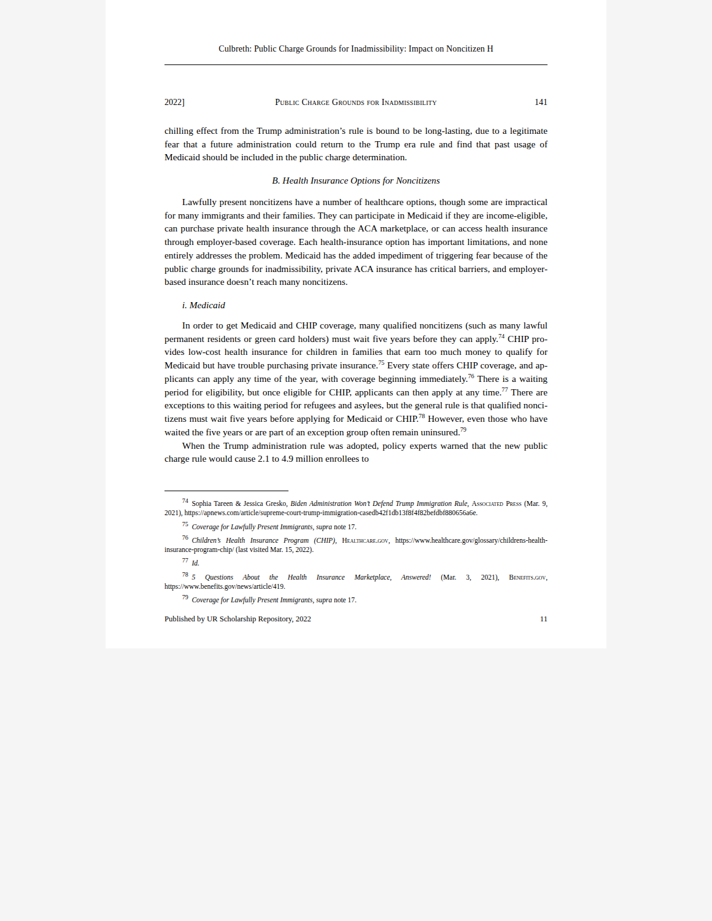Culbreth: Public Charge Grounds for Inadmissibility: Impact on Noncitizen H
2022]
Public Charge Grounds for Inadmissibility
141
chilling effect from the Trump administration’s rule is bound to be long-lasting, due to a legitimate fear that a future administration could return to the Trump era rule and find that past usage of Medicaid should be included in the public charge determination.
B. Health Insurance Options for Noncitizens
Lawfully present noncitizens have a number of healthcare options, though some are impractical for many immigrants and their families. They can participate in Medicaid if they are income-eligible, can purchase private health insurance through the ACA marketplace, or can access health insurance through employer-based coverage. Each health-insurance option has important limitations, and none entirely addresses the problem. Medicaid has the added impediment of triggering fear because of the public charge grounds for inadmissibility, private ACA insurance has critical barriers, and employer-based insurance doesn’t reach many noncitizens.
i. Medicaid
In order to get Medicaid and CHIP coverage, many qualified noncitizens (such as many lawful permanent residents or green card holders) must wait five years before they can apply.74 CHIP provides low-cost health insurance for children in families that earn too much money to qualify for Medicaid but have trouble purchasing private insurance.75 Every state offers CHIP coverage, and applicants can apply any time of the year, with coverage beginning immediately.76 There is a waiting period for eligibility, but once eligible for CHIP, applicants can then apply at any time.77 There are exceptions to this waiting period for refugees and asylees, but the general rule is that qualified noncitizens must wait five years before applying for Medicaid or CHIP.78 However, even those who have waited the five years or are part of an exception group often remain uninsured.79
When the Trump administration rule was adopted, policy experts warned that the new public charge rule would cause 2.1 to 4.9 million enrollees to
74Sophia Tareen & Jessica Gresko, Biden Administration Won’t Defend Trump Immigration Rule, Associated Press (Mar. 9, 2021), https://apnews.com/article/supreme-court-trump-immigration-casedb42f1db13f8f4f82befdbf880656a6e.
75Coverage for Lawfully Present Immigrants, supra note 17.
76Children’s Health Insurance Program (CHIP), Healthcare.gov, https://www.healthcare.gov/glossary/childrens-health-insurance-program-chip/ (last visited Mar. 15, 2022).
77Id.
785 Questions About the Health Insurance Marketplace, Answered! (Mar. 3, 2021), Benefits.gov, https://www.benefits.gov/news/article/419.
79Coverage for Lawfully Present Immigrants, supra note 17.
Published by UR Scholarship Repository, 2022
11